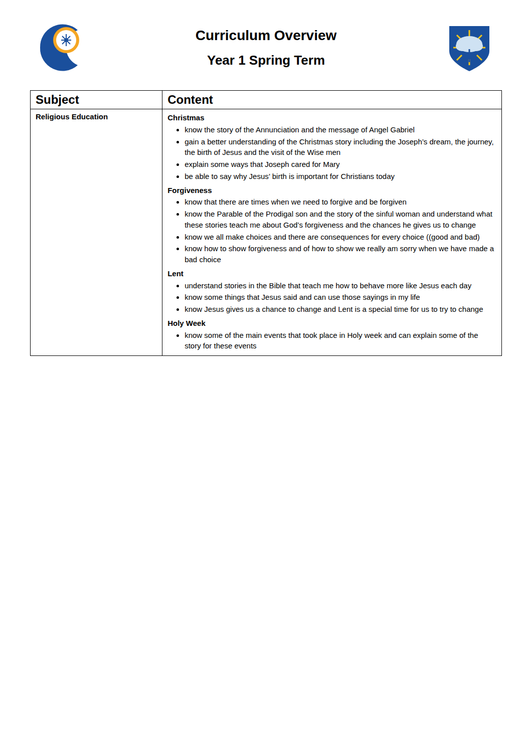Curriculum Overview
Year 1 Spring Term
| Subject | Content |
| --- | --- |
| Religious Education | Christmas know the story of the Annunciation and the message of Angel Gabriel gain a better understanding of the Christmas story including the Joseph’s dream, the journey, the birth of Jesus and the visit of the Wise men explain some ways that Joseph cared for Mary be able to say why Jesus’ birth is important for Christians today Forgiveness know that there are times when we need to forgive and be forgiven know the Parable of the Prodigal son and the story of the sinful woman and understand what these stories teach me about God’s forgiveness and the chances he gives us to change know we all make choices and there are consequences for every choice ((good and bad) know how to show forgiveness and of how to show we really am sorry when we have made a bad choice Lent understand stories in the Bible that teach me how to behave more like Jesus each day know some things that Jesus said and can use those sayings in my life know Jesus gives us a chance to change and Lent is a special time for us to try to change Holy Week know some of the main events that took place in Holy week and can explain some of the story for these events |